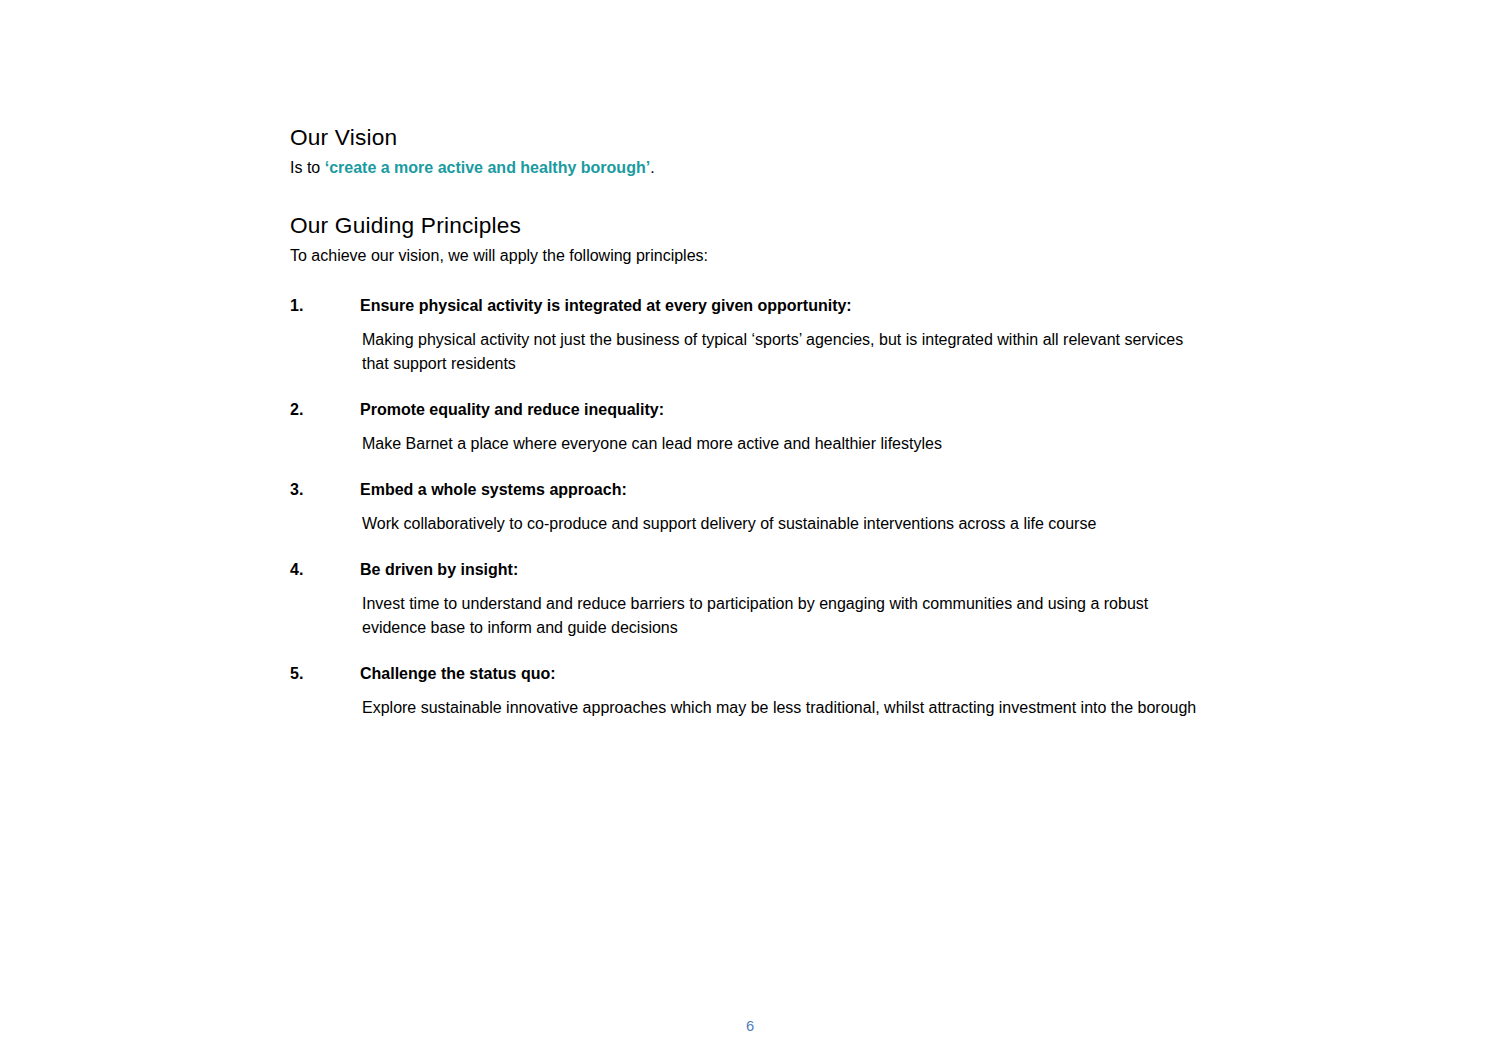Our Vision
Is to ‘create a more active and healthy borough’.
Our Guiding Principles
To achieve our vision, we will apply the following principles:
Ensure physical activity is integrated at every given opportunity:
Making physical activity not just the business of typical ‘sports’ agencies, but is integrated within all relevant services that support residents
Promote equality and reduce inequality:
Make Barnet a place where everyone can lead more active and healthier lifestyles
Embed a whole systems approach:
Work collaboratively to co-produce and support delivery of sustainable interventions across a life course
Be driven by insight:
Invest time to understand and reduce barriers to participation by engaging with communities and using a robust evidence base to inform and guide decisions
Challenge the status quo:
Explore sustainable innovative approaches which may be less traditional, whilst attracting investment into the borough
6